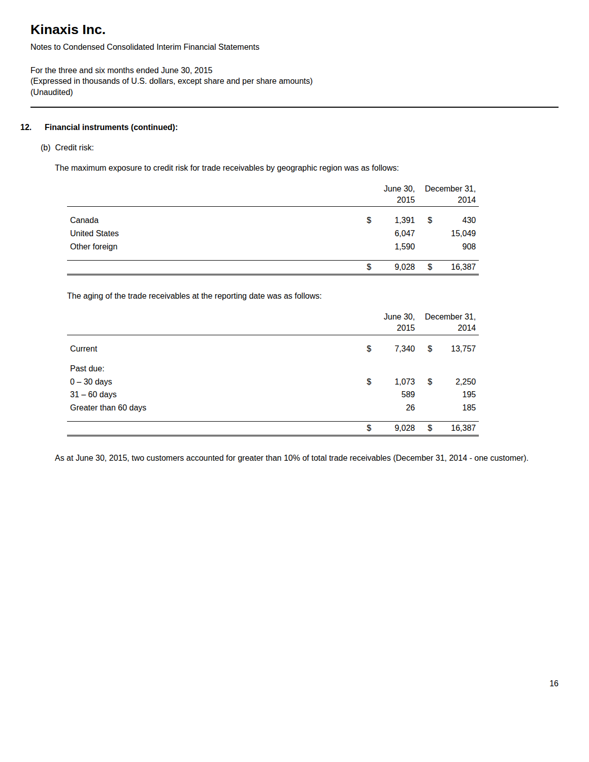Kinaxis Inc.
Notes to Condensed Consolidated Interim Financial Statements
For the three and six months ended June 30, 2015
(Expressed in thousands of U.S. dollars, except share and per share amounts)
(Unaudited)
12. Financial instruments (continued):
(b) Credit risk:
The maximum exposure to credit risk for trade receivables by geographic region was as follows:
| | June 30, 2015 | December 31, 2014 |
| --- | --- | --- |
| Canada | $ | 1,391 | $ | 430 |
| United States | | 6,047 | | 15,049 |
| Other foreign | | 1,590 | | 908 |
| | $ | 9,028 | $ | 16,387 |
The aging of the trade receivables at the reporting date was as follows:
| | June 30, 2015 | December 31, 2014 |
| --- | --- | --- |
| Current | $ | 7,340 | $ | 13,757 |
| Past due: | | | | |
| 0 – 30 days | $ | 1,073 | $ | 2,250 |
| 31 – 60 days | | 589 | | 195 |
| Greater than 60 days | | 26 | | 185 |
| | $ | 9,028 | $ | 16,387 |
As at June 30, 2015, two customers accounted for greater than 10% of total trade receivables (December 31, 2014 - one customer).
16